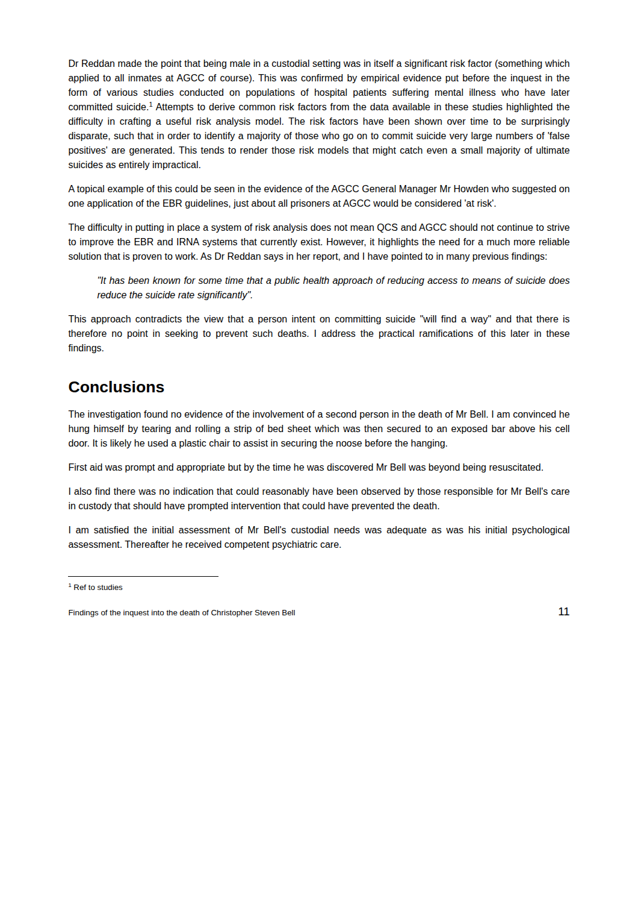Dr Reddan made the point that being male in a custodial setting was in itself a significant risk factor (something which applied to all inmates at AGCC of course). This was confirmed by empirical evidence put before the inquest in the form of various studies conducted on populations of hospital patients suffering mental illness who have later committed suicide.1 Attempts to derive common risk factors from the data available in these studies highlighted the difficulty in crafting a useful risk analysis model. The risk factors have been shown over time to be surprisingly disparate, such that in order to identify a majority of those who go on to commit suicide very large numbers of 'false positives' are generated. This tends to render those risk models that might catch even a small majority of ultimate suicides as entirely impractical.
A topical example of this could be seen in the evidence of the AGCC General Manager Mr Howden who suggested on one application of the EBR guidelines, just about all prisoners at AGCC would be considered 'at risk'.
The difficulty in putting in place a system of risk analysis does not mean QCS and AGCC should not continue to strive to improve the EBR and IRNA systems that currently exist. However, it highlights the need for a much more reliable solution that is proven to work. As Dr Reddan says in her report, and I have pointed to in many previous findings:
"It has been known for some time that a public health approach of reducing access to means of suicide does reduce the suicide rate significantly".
This approach contradicts the view that a person intent on committing suicide "will find a way" and that there is therefore no point in seeking to prevent such deaths. I address the practical ramifications of this later in these findings.
Conclusions
The investigation found no evidence of the involvement of a second person in the death of Mr Bell. I am convinced he hung himself by tearing and rolling a strip of bed sheet which was then secured to an exposed bar above his cell door. It is likely he used a plastic chair to assist in securing the noose before the hanging.
First aid was prompt and appropriate but by the time he was discovered Mr Bell was beyond being resuscitated.
I also find there was no indication that could reasonably have been observed by those responsible for Mr Bell's care in custody that should have prompted intervention that could have prevented the death.
I am satisfied the initial assessment of Mr Bell's custodial needs was adequate as was his initial psychological assessment. Thereafter he received competent psychiatric care.
1 Ref to studies
Findings of the inquest into the death of Christopher Steven Bell 11